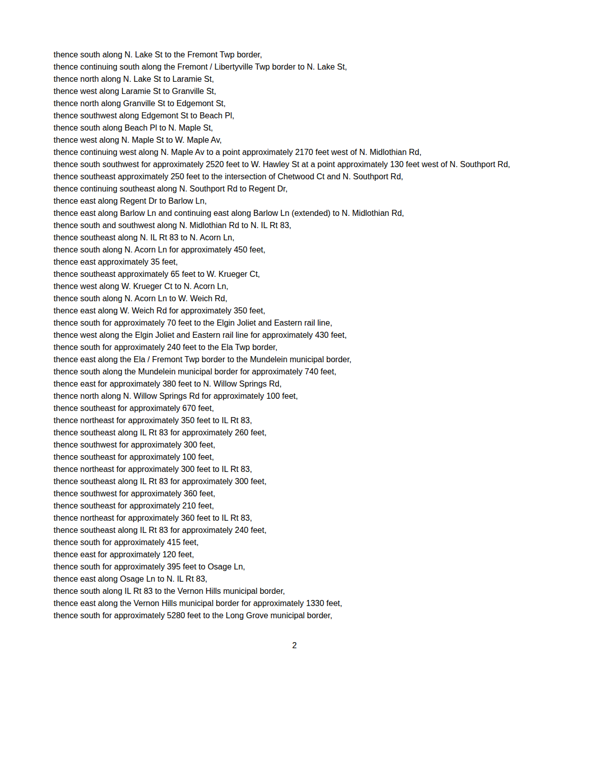thence south along N. Lake St to the Fremont Twp border,
thence continuing south along the Fremont / Libertyville Twp border to N. Lake St,
thence north along N. Lake St to Laramie St,
thence west along Laramie St to Granville St,
thence north along Granville St to Edgemont St,
thence southwest along Edgemont St to Beach Pl,
thence south along Beach Pl to N. Maple St,
thence west along N. Maple St to W. Maple Av,
thence continuing west along N. Maple Av to a point approximately 2170 feet west of N. Midlothian Rd,
thence south southwest for approximately 2520 feet to W. Hawley St at a point approximately 130 feet west of N. Southport Rd,
thence southeast approximately 250 feet to the intersection of Chetwood Ct and N. Southport Rd,
thence continuing southeast along N. Southport Rd to Regent Dr,
thence east along Regent Dr to Barlow Ln,
thence east along Barlow Ln and continuing east along Barlow Ln (extended) to N. Midlothian Rd,
thence south and southwest along N. Midlothian Rd to N. IL Rt 83,
thence southeast along N. IL Rt 83 to N. Acorn Ln,
thence south along N. Acorn Ln for approximately 450 feet,
thence east approximately 35 feet,
thence southeast approximately 65 feet to W. Krueger Ct,
thence west along W. Krueger Ct to N. Acorn Ln,
thence south along N. Acorn Ln to W. Weich Rd,
thence east along W. Weich Rd for approximately 350 feet,
thence south for approximately 70 feet to the Elgin Joliet and Eastern rail line,
thence west along the Elgin Joliet and Eastern rail line for approximately 430 feet,
thence south for approximately 240 feet to the Ela Twp border,
thence east along the Ela / Fremont Twp border to the Mundelein municipal border,
thence south along the Mundelein municipal border for approximately 740 feet,
thence east for approximately 380 feet to N. Willow Springs Rd,
thence north along N. Willow Springs Rd for approximately 100 feet,
thence southeast for approximately 670 feet,
thence northeast for approximately 350 feet to IL Rt 83,
thence southeast along IL Rt 83 for approximately 260 feet,
thence southwest for approximately 300 feet,
thence southeast for approximately 100 feet,
thence northeast for approximately 300 feet to IL Rt 83,
thence southeast along IL Rt 83 for approximately 300 feet,
thence southwest for approximately 360 feet,
thence southeast for approximately 210 feet,
thence northeast for approximately 360 feet to IL Rt 83,
thence southeast along IL Rt 83 for approximately 240 feet,
thence south for approximately 415 feet,
thence east for approximately 120 feet,
thence south for approximately 395 feet to Osage Ln,
thence east along Osage Ln to N. IL Rt 83,
thence south along IL Rt 83 to the Vernon Hills municipal border,
thence east along the Vernon Hills municipal border for approximately 1330 feet,
thence south for approximately 5280 feet to the Long Grove municipal border,
2